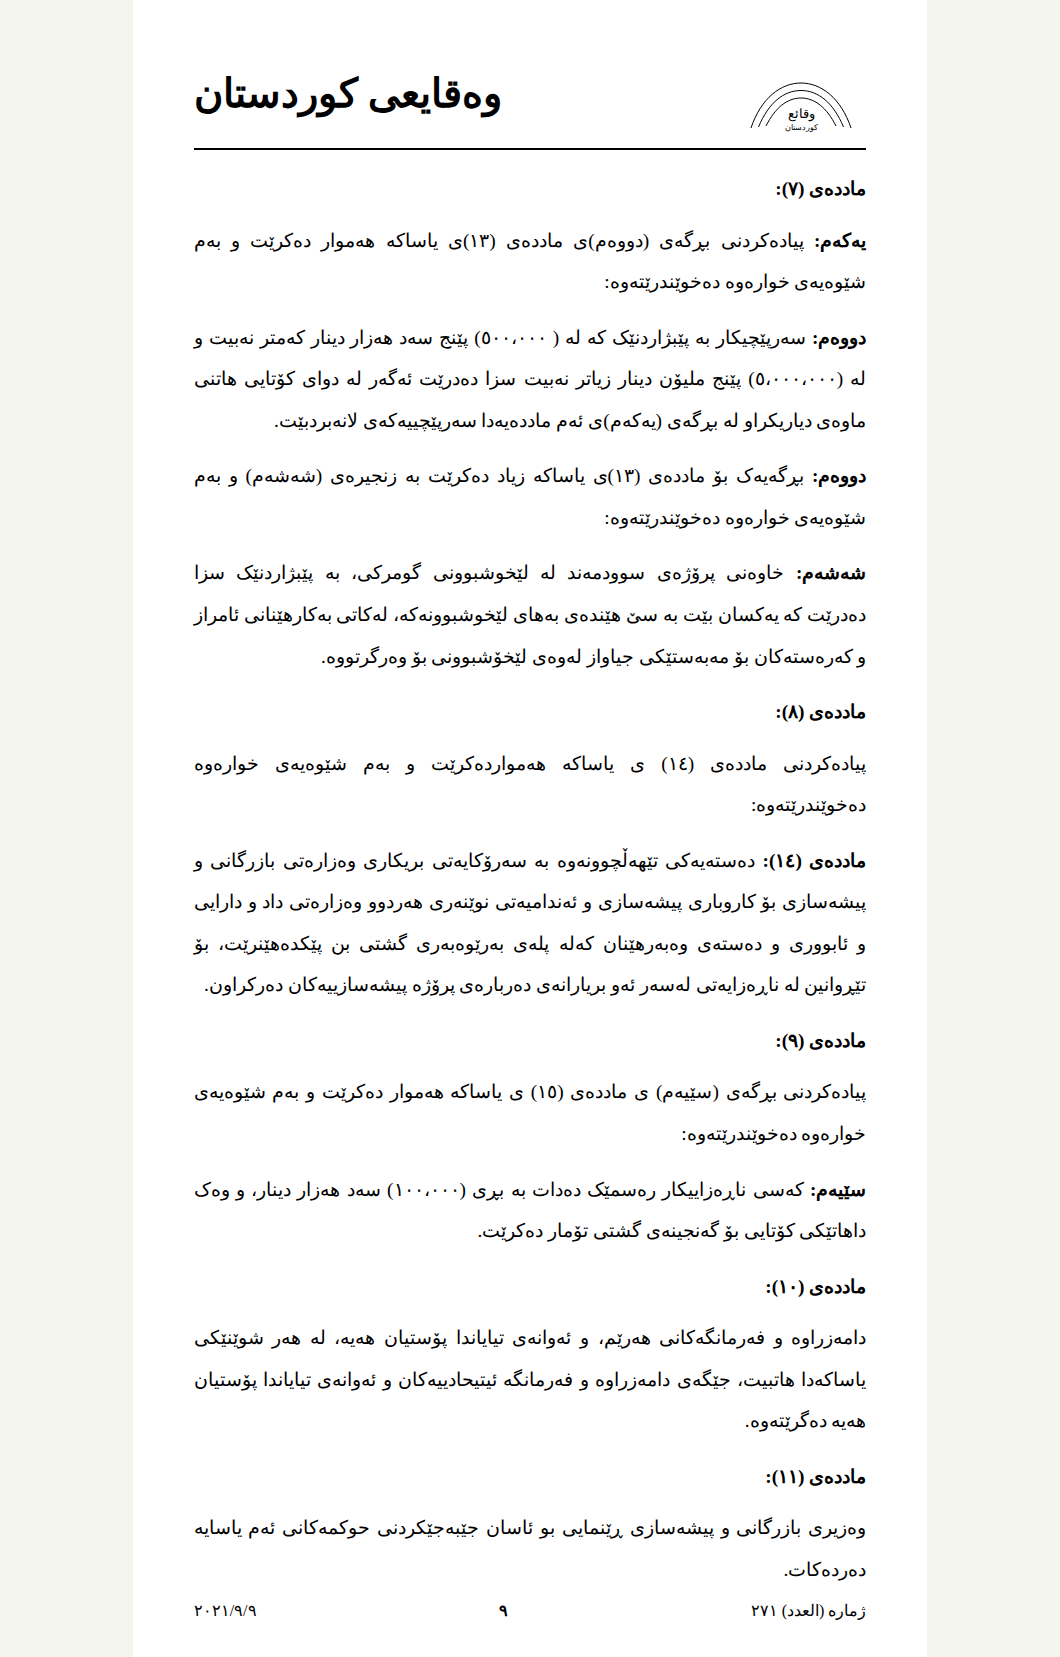وقائع كوردستان
وەقایعی کوردستان
ماددەی (٧):
یەکەم: پیادەکردنی بڕگەی (دووەم)ی ماددەی (١٣)ی یاساکە هەموار دەکرێت و بەم شێوەیەی خوارەوە دەخوێندرێتەوە:
دووەم: سەرپێچیکار بە پێبژاردنێک کە لە ( ٥٠٠،٠٠٠) پێنج سەد هەزار دینار کەمتر نەبیت و لە (٥،٠٠٠،٠٠٠) پێنج ملیۆن دینار زیاتر نەبیت سزا دەدرێت ئەگەر لە دوای کۆتایی هاتنی ماوەی دیاریکراو لە بڕگەی (یەکەم)ی ئەم ماددەیەدا سەرپێچییەکەی لانەبردبێت.
دووەم: بڕگەیەک بۆ ماددەی (١٣)ی یاساکە زیاد دەکرێت بە زنجیرەی (شەشەم) و بەم شێوەیەی خوارەوە دەخوێندرێتەوە:
شەشەم: خاوەنی پرۆژەی سوودمەند لە لێخوشبوونی گومرکی، بە پێبژاردنێک سزا دەدرێت کە یەکسان بێت بە سێ هێندەی بەهای لێخوشبوونەکە، لەکاتی بەکارهێنانی ئامراز و کەرەستەکان بۆ مەبەستێکی جیاواز لەوەی لێخۆشبوونی بۆ وەرگرتووە.
ماددەی (٨):
پیادەکردنی ماددەی (١٤) ی یاساکە هەمواردەکرێت و بەم شێوەیەی خوارەوە دەخوێندرێتەوە:
ماددەی (١٤): دەستەیەکی تێهەڵچوونەوە بە سەرۆکایەتی بریکاری وەزارەتی بازرگانی و پیشەسازی بۆ کاروباری پیشەسازی و ئەندامیەتی نوێنەری هەردوو وەزارەتی داد و دارایی و ئابووری و دەستەی وەبەرهێنان کەلە پلەی بەرێوەبەری گشتی بن پێکدەهێنرێت، بۆ تێڕوانین لە ناڕەزایەتی لەسەر ئەو بریارانەی دەربارەی پرۆژە پیشەسازییەکان دەرکراون.
ماددەی (٩):
پیادەکردنی بڕگەی (سێیەم) ی ماددەی (١٥) ی یاساکە هەموار دەکرێت و بەم شێوەیەی خوارەوە دەخوێندرێتەوە:
سێیەم: کەسی ناڕەزاییکار رەسمێک دەدات بە بڕی (١٠٠،٠٠٠) سەد هەزار دینار، و وەک داهاتێکی کۆتایی بۆ گەنجینەی گشتی تۆمار دەکرێت.
ماددەی (١٠):
دامەزراوە و فەرمانگەکانی هەرێم، و ئەوانەی تیایاندا پۆستیان هەیە، لە هەر شوێنێکی یاساکەدا هاتبیت، جێگەی دامەزراوە و فەرمانگە ئیتیحادییەکان و ئەوانەی تیایاندا پۆستیان هەیە دەگرێتەوە.
ماددەی (١١):
وەزیری بازرگانی و پیشەسازی ڕێنمایی بو ئاسان جێبەجێکردنی حوکمەکانی ئەم یاسایە دەردەکات.
ژمارە (العدد) ٢٧١
٩
٢٠٢١/٩/٩